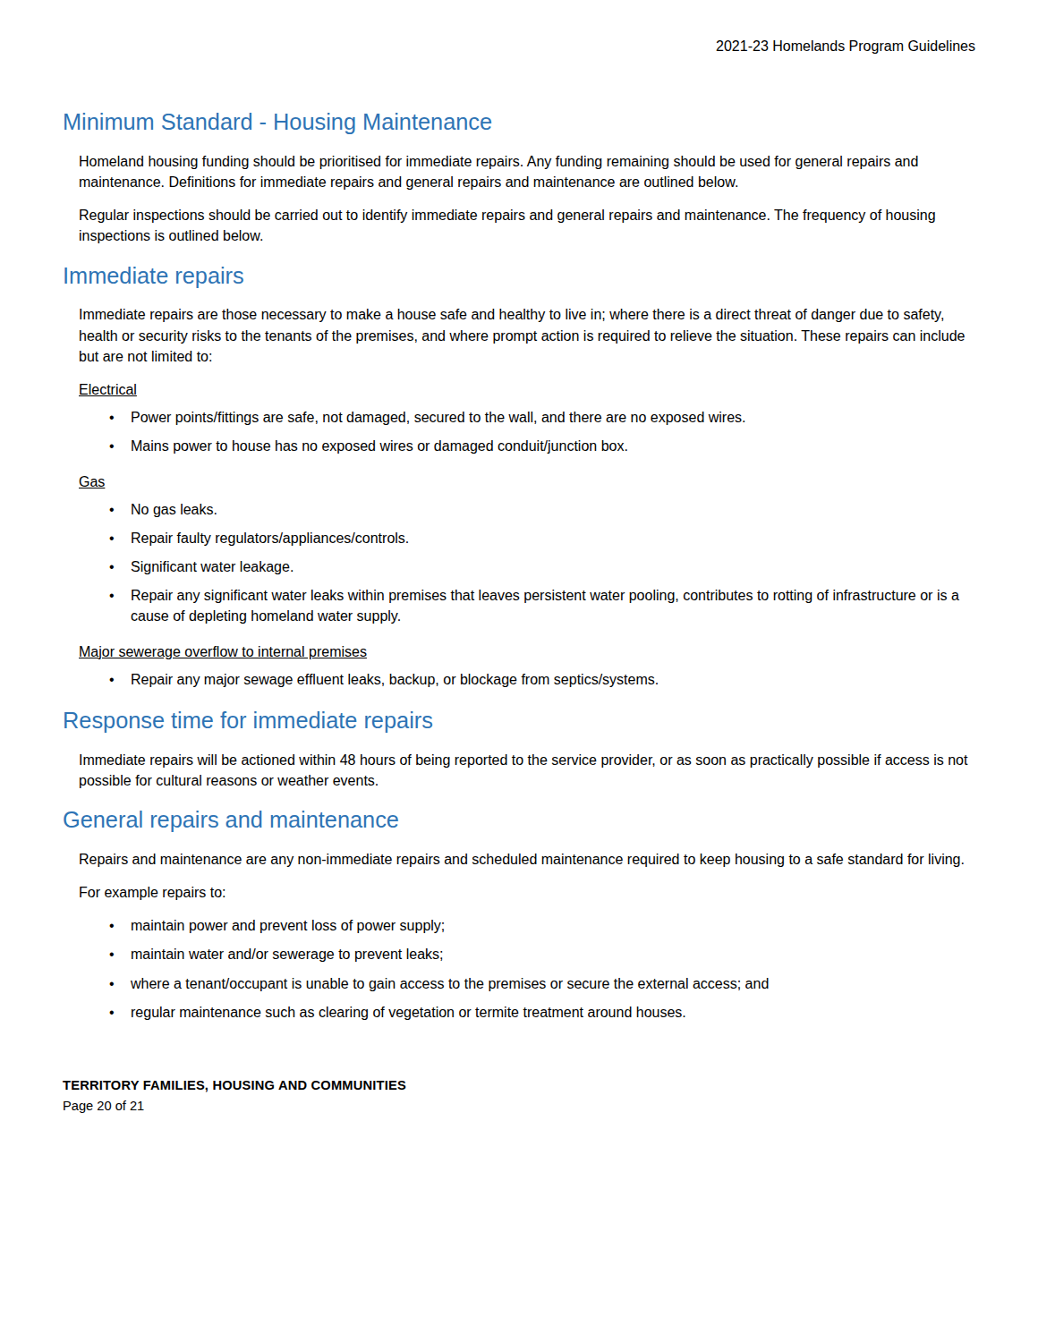2021-23 Homelands Program Guidelines
Minimum Standard - Housing Maintenance
Homeland housing funding should be prioritised for immediate repairs. Any funding remaining should be used for general repairs and maintenance. Definitions for immediate repairs and general repairs and maintenance are outlined below.
Regular inspections should be carried out to identify immediate repairs and general repairs and maintenance. The frequency of housing inspections is outlined below.
Immediate repairs
Immediate repairs are those necessary to make a house safe and healthy to live in; where there is a direct threat of danger due to safety, health or security risks to the tenants of the premises, and where prompt action is required to relieve the situation. These repairs can include but are not limited to:
Electrical
Power points/fittings are safe, not damaged, secured to the wall, and there are no exposed wires.
Mains power to house has no exposed wires or damaged conduit/junction box.
Gas
No gas leaks.
Repair faulty regulators/appliances/controls.
Significant water leakage.
Repair any significant water leaks within premises that leaves persistent water pooling, contributes to rotting of infrastructure or is a cause of depleting homeland water supply.
Major sewerage overflow to internal premises
Repair any major sewage effluent leaks, backup, or blockage from septics/systems.
Response time for immediate repairs
Immediate repairs will be actioned within 48 hours of being reported to the service provider, or as soon as practically possible if access is not possible for cultural reasons or weather events.
General repairs and maintenance
Repairs and maintenance are any non-immediate repairs and scheduled maintenance required to keep housing to a safe standard for living.
For example repairs to:
maintain power and prevent loss of power supply;
maintain water and/or sewerage to prevent leaks;
where a tenant/occupant is unable to gain access to the premises or secure the external access; and
regular maintenance such as clearing of vegetation or termite treatment around houses.
TERRITORY FAMILIES, HOUSING AND COMMUNITIES
Page 20 of 21